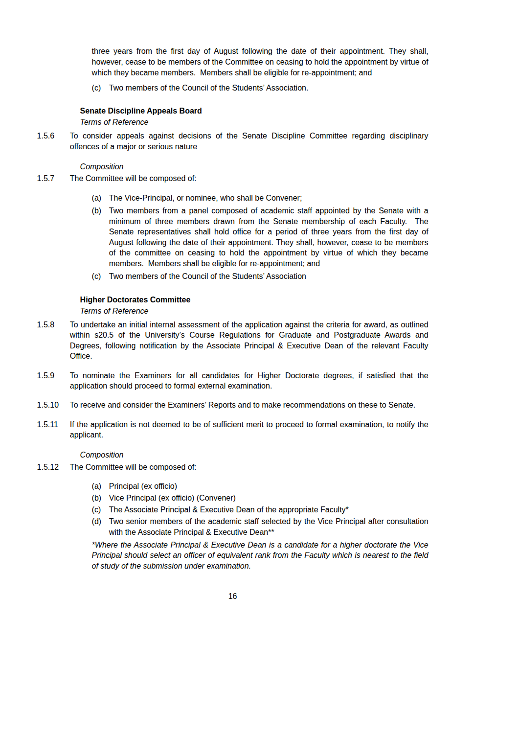three years from the first day of August following the date of their appointment. They shall, however, cease to be members of the Committee on ceasing to hold the appointment by virtue of which they became members. Members shall be eligible for re-appointment; and
(c) Two members of the Council of the Students’ Association.
Senate Discipline Appeals Board
Terms of Reference
1.5.6 To consider appeals against decisions of the Senate Discipline Committee regarding disciplinary offences of a major or serious nature
Composition
1.5.7 The Committee will be composed of:
(a) The Vice-Principal, or nominee, who shall be Convener;
(b) Two members from a panel composed of academic staff appointed by the Senate with a minimum of three members drawn from the Senate membership of each Faculty. The Senate representatives shall hold office for a period of three years from the first day of August following the date of their appointment. They shall, however, cease to be members of the committee on ceasing to hold the appointment by virtue of which they became members. Members shall be eligible for re-appointment; and
(c) Two members of the Council of the Students’ Association
Higher Doctorates Committee
Terms of Reference
1.5.8 To undertake an initial internal assessment of the application against the criteria for award, as outlined within s20.5 of the University’s Course Regulations for Graduate and Postgraduate Awards and Degrees, following notification by the Associate Principal & Executive Dean of the relevant Faculty Office.
1.5.9 To nominate the Examiners for all candidates for Higher Doctorate degrees, if satisfied that the application should proceed to formal external examination.
1.5.10 To receive and consider the Examiners’ Reports and to make recommendations on these to Senate.
1.5.11 If the application is not deemed to be of sufficient merit to proceed to formal examination, to notify the applicant.
Composition
1.5.12 The Committee will be composed of:
(a) Principal (ex officio)
(b) Vice Principal (ex officio) (Convener)
(c) The Associate Principal & Executive Dean of the appropriate Faculty*
(d) Two senior members of the academic staff selected by the Vice Principal after consultation with the Associate Principal & Executive Dean**
*Where the Associate Principal & Executive Dean is a candidate for a higher doctorate the Vice Principal should select an officer of equivalent rank from the Faculty which is nearest to the field of study of the submission under examination.
16